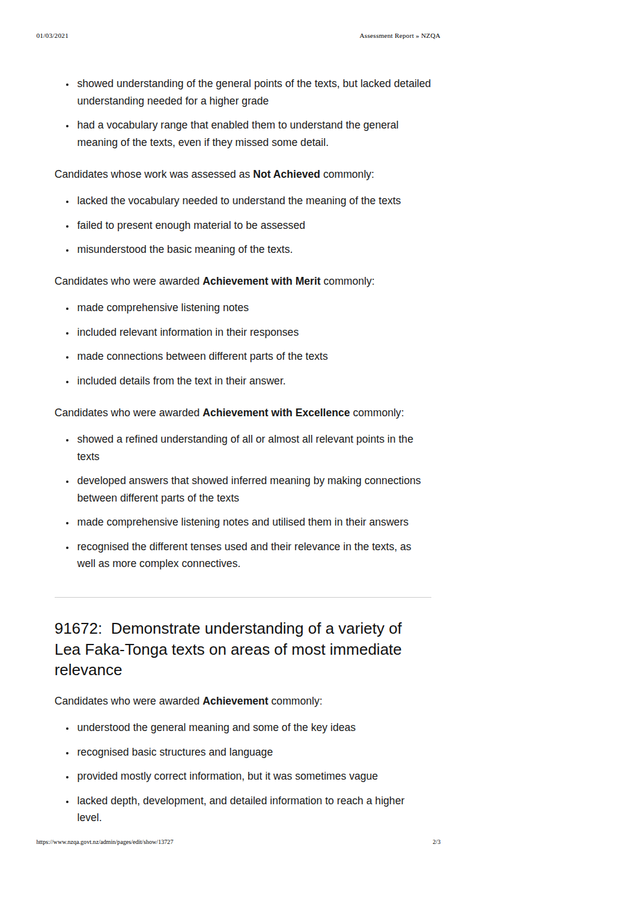01/03/2021 Assessment Report » NZQA
showed understanding of the general points of the texts, but lacked detailed understanding needed for a higher grade
had a vocabulary range that enabled them to understand the general meaning of the texts, even if they missed some detail.
Candidates whose work was assessed as Not Achieved commonly:
lacked the vocabulary needed to understand the meaning of the texts
failed to present enough material to be assessed
misunderstood the basic meaning of the texts.
Candidates who were awarded Achievement with Merit commonly:
made comprehensive listening notes
included relevant information in their responses
made connections between different parts of the texts
included details from the text in their answer.
Candidates who were awarded Achievement with Excellence commonly:
showed a refined understanding of all or almost all relevant points in the texts
developed answers that showed inferred meaning by making connections between different parts of the texts
made comprehensive listening notes and utilised them in their answers
recognised the different tenses used and their relevance in the texts, as well as more complex connectives.
91672: Demonstrate understanding of a variety of Lea Faka-Tonga texts on areas of most immediate relevance
Candidates who were awarded Achievement commonly:
understood the general meaning and some of the key ideas
recognised basic structures and language
provided mostly correct information, but it was sometimes vague
lacked depth, development, and detailed information to reach a higher level.
https://www.nzqa.govt.nz/admin/pages/edit/show/13727 2/3